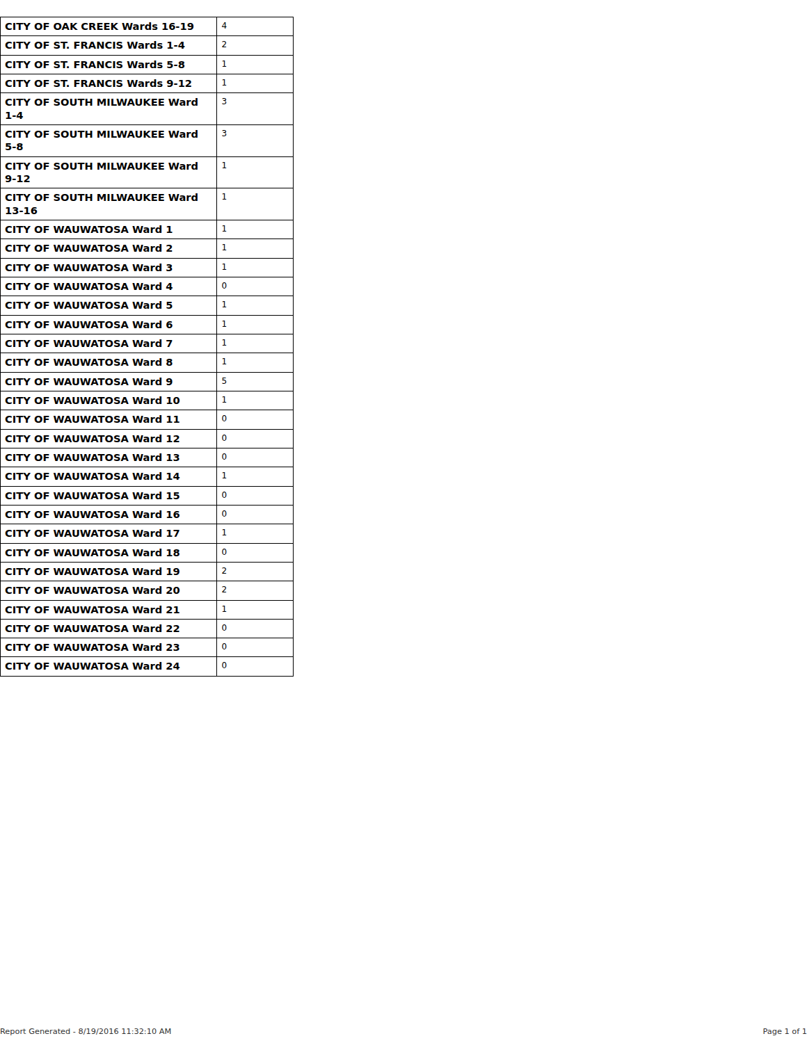| CITY OF OAK CREEK Wards 16-19 | 4 |
| CITY OF ST. FRANCIS Wards 1-4 | 2 |
| CITY OF ST. FRANCIS Wards 5-8 | 1 |
| CITY OF ST. FRANCIS Wards 9-12 | 1 |
| CITY OF SOUTH MILWAUKEE Ward 1-4 | 3 |
| CITY OF SOUTH MILWAUKEE Ward 5-8 | 3 |
| CITY OF SOUTH MILWAUKEE Ward 9-12 | 1 |
| CITY OF SOUTH MILWAUKEE Ward 13-16 | 1 |
| CITY OF WAUWATOSA Ward 1 | 1 |
| CITY OF WAUWATOSA Ward 2 | 1 |
| CITY OF WAUWATOSA Ward 3 | 1 |
| CITY OF WAUWATOSA Ward 4 | 0 |
| CITY OF WAUWATOSA Ward 5 | 1 |
| CITY OF WAUWATOSA Ward 6 | 1 |
| CITY OF WAUWATOSA Ward 7 | 1 |
| CITY OF WAUWATOSA Ward 8 | 1 |
| CITY OF WAUWATOSA Ward 9 | 5 |
| CITY OF WAUWATOSA Ward 10 | 1 |
| CITY OF WAUWATOSA Ward 11 | 0 |
| CITY OF WAUWATOSA Ward 12 | 0 |
| CITY OF WAUWATOSA Ward 13 | 0 |
| CITY OF WAUWATOSA Ward 14 | 1 |
| CITY OF WAUWATOSA Ward 15 | 0 |
| CITY OF WAUWATOSA Ward 16 | 0 |
| CITY OF WAUWATOSA Ward 17 | 1 |
| CITY OF WAUWATOSA Ward 18 | 0 |
| CITY OF WAUWATOSA Ward 19 | 2 |
| CITY OF WAUWATOSA Ward 20 | 2 |
| CITY OF WAUWATOSA Ward 21 | 1 |
| CITY OF WAUWATOSA Ward 22 | 0 |
| CITY OF WAUWATOSA Ward 23 | 0 |
| CITY OF WAUWATOSA Ward 24 | 0 |
Report Generated - 8/19/2016 11:32:10 AM Page 1 of 1